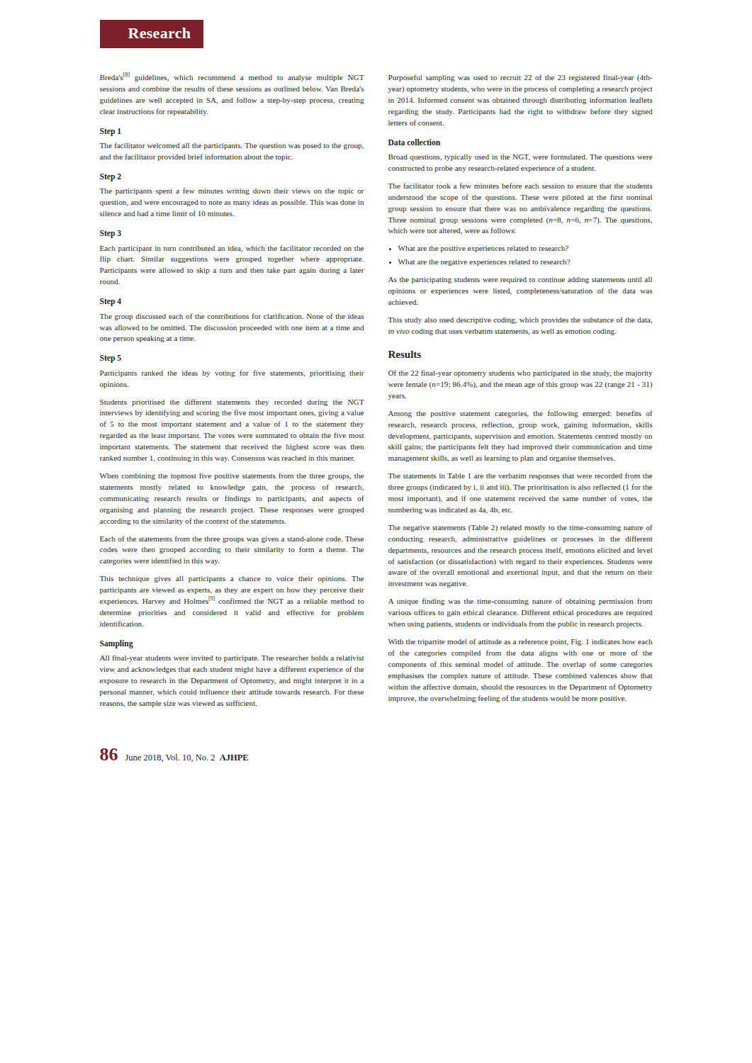Research
Breda's[8] guidelines, which recommend a method to analyse multiple NGT sessions and combine the results of these sessions as outlined below. Van Breda's guidelines are well accepted in SA, and follow a step-by-step process, creating clear instructions for repeatability.
Step 1
The facilitator welcomed all the participants. The question was posed to the group, and the facilitator provided brief information about the topic.
Step 2
The participants spent a few minutes writing down their views on the topic or question, and were encouraged to note as many ideas as possible. This was done in silence and had a time limit of 10 minutes.
Step 3
Each participant in turn contributed an idea, which the facilitator recorded on the flip chart. Similar suggestions were grouped together where appropriate. Participants were allowed to skip a turn and then take part again during a later round.
Step 4
The group discussed each of the contributions for clarification. None of the ideas was allowed to be omitted. The discussion proceeded with one item at a time and one person speaking at a time.
Step 5
Participants ranked the ideas by voting for five statements, prioritising their opinions.
Students prioritised the different statements they recorded during the NGT interviews by identifying and scoring the five most important ones, giving a value of 5 to the most important statement and a value of 1 to the statement they regarded as the least important. The votes were summated to obtain the five most important statements. The statement that received the highest score was then ranked number 1, continuing in this way. Consensus was reached in this manner.
When combining the topmost five positive statements from the three groups, the statements mostly related to knowledge gain, the process of research, communicating research results or findings to participants, and aspects of organising and planning the research project. These responses were grouped according to the similarity of the context of the statements.
Each of the statements from the three groups was given a stand-alone code. These codes were then grouped according to their similarity to form a theme. The categories were identified in this way.
This technique gives all participants a chance to voice their opinions. The participants are viewed as experts, as they are expert on how they perceive their experiences. Harvey and Holmes[9] confirmed the NGT as a reliable method to determine priorities and considered it valid and effective for problem identification.
Sampling
All final-year students were invited to participate. The researcher holds a relativist view and acknowledges that each student might have a different experience of the exposure to research in the Department of Optometry, and might interpret it in a personal manner, which could influence their attitude towards research. For these reasons, the sample size was viewed as sufficient.
Purposeful sampling was used to recruit 22 of the 23 registered final-year (4th-year) optometry students, who were in the process of completing a research project in 2014. Informed consent was obtained through distributing information leaflets regarding the study. Participants had the right to withdraw before they signed letters of consent.
Data collection
Broad questions, typically used in the NGT, were formulated. The questions were constructed to probe any research-related experience of a student.
The facilitator took a few minutes before each session to ensure that the students understood the scope of the questions. These were piloted at the first nominal group session to ensure that there was no ambivalence regarding the questions. Three nominal group sessions were completed (n=8, n=6, n=7). The questions, which were not altered, were as follows:
What are the positive experiences related to research?
What are the negative experiences related to research?
As the participating students were required to continue adding statements until all opinions or experiences were listed, completeness/saturation of the data was achieved.
This study also used descriptive coding, which provides the substance of the data, in vivo coding that uses verbatim statements, as well as emotion coding.
Results
Of the 22 final-year optometry students who participated in the study, the majority were female (n=19; 86.4%), and the mean age of this group was 22 (range 21 - 31) years.
Among the positive statement categories, the following emerged: benefits of research, research process, reflection, group work, gaining information, skills development, participants, supervision and emotion. Statements centred mostly on skill gains; the participants felt they had improved their communication and time management skills, as well as learning to plan and organise themselves.
The statements in Table 1 are the verbatim responses that were recorded from the three groups (indicated by i, ii and iii). The prioritisation is also reflected (1 for the most important), and if one statement received the same number of votes, the numbering was indicated as 4a, 4b, etc.
The negative statements (Table 2) related mostly to the time-consuming nature of conducting research, administrative guidelines or processes in the different departments, resources and the research process itself, emotions elicited and level of satisfaction (or dissatisfaction) with regard to their experiences. Students were aware of the overall emotional and exertional input, and that the return on their investment was negative.
A unique finding was the time-consuming nature of obtaining permission from various offices to gain ethical clearance. Different ethical procedures are required when using patients, students or individuals from the public in research projects.
With the tripartite model of attitude as a reference point, Fig. 1 indicates how each of the categories compiled from the data aligns with one or more of the components of this seminal model of attitude. The overlap of some categories emphasises the complex nature of attitude. These combined valences show that within the affective domain, should the resources in the Department of Optometry improve, the overwhelming feeling of the students would be more positive.
86
June 2018, Vol. 10, No. 2 AJHPE